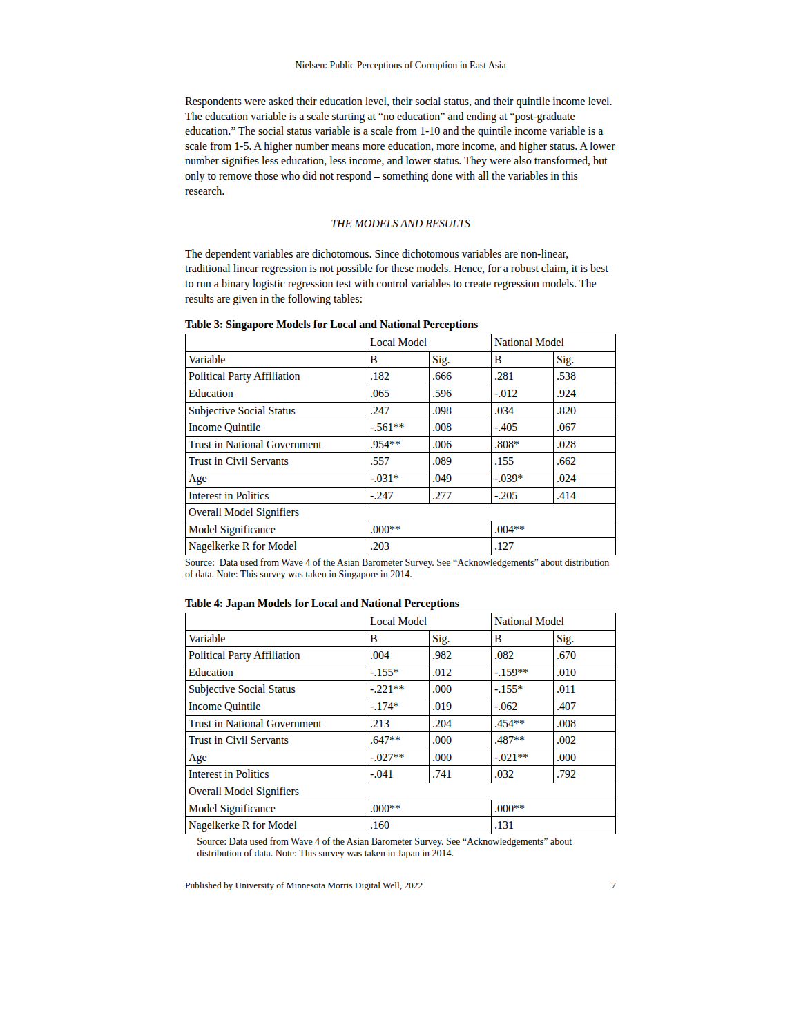Nielsen: Public Perceptions of Corruption in East Asia
Respondents were asked their education level, their social status, and their quintile income level. The education variable is a scale starting at “no education” and ending at “post-graduate education.” The social status variable is a scale from 1-10 and the quintile income variable is a scale from 1-5. A higher number means more education, more income, and higher status. A lower number signifies less education, less income, and lower status. They were also transformed, but only to remove those who did not respond – something done with all the variables in this research.
THE MODELS AND RESULTS
The dependent variables are dichotomous. Since dichotomous variables are non-linear, traditional linear regression is not possible for these models. Hence, for a robust claim, it is best to run a binary logistic regression test with control variables to create regression models. The results are given in the following tables:
Table 3: Singapore Models for Local and National Perceptions
| | Local Model | National Model |
| Variable | B | Sig. | B | Sig. |
| Political Party Affiliation | .182 | .666 | .281 | .538 |
| Education | .065 | .596 | -.012 | .924 |
| Subjective Social Status | .247 | .098 | .034 | .820 |
| Income Quintile | -.561** | .008 | -.405 | .067 |
| Trust in National Government | .954** | .006 | .808* | .028 |
| Trust in Civil Servants | .557 | .089 | .155 | .662 |
| Age | -.031* | .049 | -.039* | .024 |
| Interest in Politics | -.247 | .277 | -.205 | .414 |
| Overall Model Signifiers |
| Model Significance | .000** | .004** |
| Nagelkerke R for Model | .203 | .127 |
Source: Data used from Wave 4 of the Asian Barometer Survey. See “Acknowledgements” about distribution of data. Note: This survey was taken in Singapore in 2014.
Table 4: Japan Models for Local and National Perceptions
| | Local Model | National Model |
| Variable | B | Sig. | B | Sig. |
| Political Party Affiliation | .004 | .982 | .082 | .670 |
| Education | -.155* | .012 | -.159** | .010 |
| Subjective Social Status | -.221** | .000 | -.155* | .011 |
| Income Quintile | -.174* | .019 | -.062 | .407 |
| Trust in National Government | .213 | .204 | .454** | .008 |
| Trust in Civil Servants | .647** | .000 | .487** | .002 |
| Age | -.027** | .000 | -.021** | .000 |
| Interest in Politics | -.041 | .741 | .032 | .792 |
| Overall Model Signifiers |
| Model Significance | .000** | .000** |
| Nagelkerke R for Model | .160 | .131 |
Source: Data used from Wave 4 of the Asian Barometer Survey. See “Acknowledgements” about distribution of data. Note: This survey was taken in Japan in 2014.
Published by University of Minnesota Morris Digital Well, 2022 7